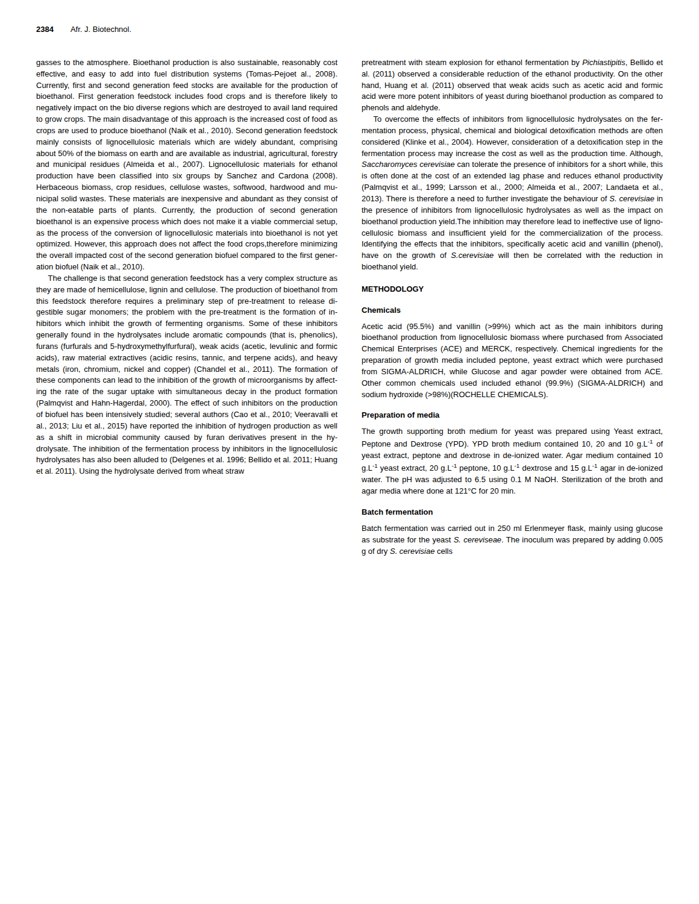2384 Afr. J. Biotechnol.
gasses to the atmosphere. Bioethanol production is also sustainable, reasonably cost effective, and easy to add into fuel distribution systems (Tomas-Pejoet al., 2008). Currently, first and second generation feed stocks are available for the production of bioethanol. First generation feedstock includes food crops and is therefore likely to negatively impact on the bio diverse regions which are destroyed to avail land required to grow crops. The main disadvantage of this approach is the increased cost of food as crops are used to produce bioethanol (Naik et al., 2010). Second generation feedstock mainly consists of lignocellulosic materials which are widely abundant, comprising about 50% of the biomass on earth and are available as industrial, agricultural, forestry and municipal residues (Almeida et al., 2007). Lignocellulosic materials for ethanol production have been classified into six groups by Sanchez and Cardona (2008). Herbaceous biomass, crop residues, cellulose wastes, softwood, hardwood and municipal solid wastes. These materials are inexpensive and abundant as they consist of the non-eatable parts of plants. Currently, the production of second generation bioethanol is an expensive process which does not make it a viable commercial setup, as the process of the conversion of lignocellulosic materials into bioethanol is not yet optimized. However, this approach does not affect the food crops,therefore minimizing the overall impacted cost of the second generation biofuel compared to the first generation biofuel (Naik et al., 2010).
The challenge is that second generation feedstock has a very complex structure as they are made of hemicellulose, lignin and cellulose. The production of bioethanol from this feedstock therefore requires a preliminary step of pre-treatment to release digestible sugar monomers; the problem with the pre-treatment is the formation of inhibitors which inhibit the growth of fermenting organisms. Some of these inhibitors generally found in the hydrolysates include aromatic compounds (that is, phenolics), furans (furfurals and 5-hydroxymethylfurfural), weak acids (acetic, levulinic and formic acids), raw material extractives (acidic resins, tannic, and terpene acids), and heavy metals (iron, chromium, nickel and copper) (Chandel et al., 2011). The formation of these components can lead to the inhibition of the growth of microorganisms by affecting the rate of the sugar uptake with simultaneous decay in the product formation (Palmqvist and Hahn-Hagerdal, 2000). The effect of such inhibitors on the production of biofuel has been intensively studied; several authors (Cao et al., 2010; Veeravalli et al., 2013; Liu et al., 2015) have reported the inhibition of hydrogen production as well as a shift in microbial community caused by furan derivatives present in the hydrolysate. The inhibition of the fermentation process by inhibitors in the lignocellulosic hydrolysates has also been alluded to (Delgenes et al. 1996; Bellido et al. 2011; Huang et al. 2011). Using the hydrolysate derived from wheat straw
pretreatment with steam explosion for ethanol fermentation by Pichiastipitis, Bellido et al. (2011) observed a considerable reduction of the ethanol productivity. On the other hand, Huang et al. (2011) observed that weak acids such as acetic acid and formic acid were more potent inhibitors of yeast during bioethanol production as compared to phenols and aldehyde.
To overcome the effects of inhibitors from lignocellulosic hydrolysates on the fermentation process, physical, chemical and biological detoxification methods are often considered (Klinke et al., 2004). However, consideration of a detoxification step in the fermentation process may increase the cost as well as the production time. Although, Saccharomyces cerevisiae can tolerate the presence of inhibitors for a short while, this is often done at the cost of an extended lag phase and reduces ethanol productivity (Palmqvist et al., 1999; Larsson et al., 2000; Almeida et al., 2007; Landaeta et al., 2013). There is therefore a need to further investigate the behaviour of S. cerevisiae in the presence of inhibitors from lignocellulosic hydrolysates as well as the impact on bioethanol production yield.The inhibition may therefore lead to ineffective use of lignocellulosic biomass and insufficient yield for the commercialization of the process. Identifying the effects that the inhibitors, specifically acetic acid and vanillin (phenol), have on the growth of S.cerevisiae will then be correlated with the reduction in bioethanol yield.
METHODOLOGY
Chemicals
Acetic acid (95.5%) and vanillin (>99%) which act as the main inhibitors during bioethanol production from lignocellulosic biomass where purchased from Associated Chemical Enterprises (ACE) and MERCK, respectively. Chemical ingredients for the preparation of growth media included peptone, yeast extract which were purchased from SIGMA-ALDRICH, while Glucose and agar powder were obtained from ACE. Other common chemicals used included ethanol (99.9%) (SIGMA-ALDRICH) and sodium hydroxide (>98%)(ROCHELLE CHEMICALS).
Preparation of media
The growth supporting broth medium for yeast was prepared using Yeast extract, Peptone and Dextrose (YPD). YPD broth medium contained 10, 20 and 10 g.L-1 of yeast extract, peptone and dextrose in de-ionized water. Agar medium contained 10 g.L-1 yeast extract, 20 g.L-1 peptone, 10 g.L-1 dextrose and 15 g.L-1 agar in de-ionized water. The pH was adjusted to 6.5 using 0.1 M NaOH. Sterilization of the broth and agar media where done at 121°C for 20 min.
Batch fermentation
Batch fermentation was carried out in 250 ml Erlenmeyer flask, mainly using glucose as substrate for the yeast S. cereviseae. The inoculum was prepared by adding 0.005 g of dry S. cerevisiae cells